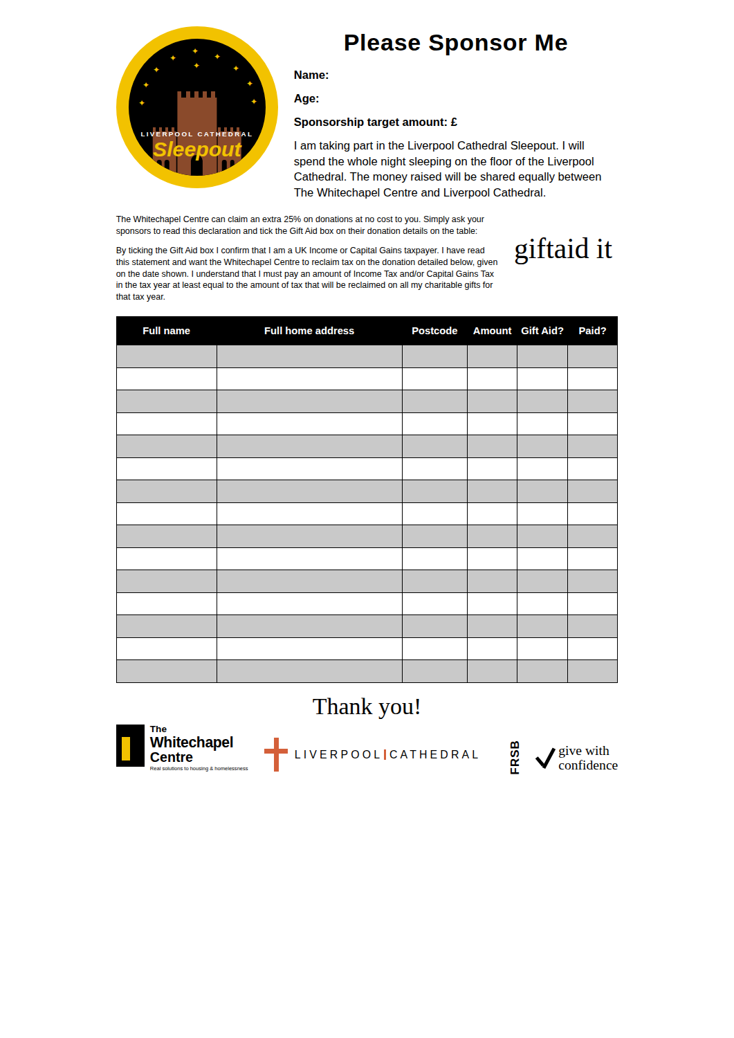✦ ✦ ✦ ✦ ✦ ✦ ✦ ✦ ✦ ✦
Liverpool Cathedral
Sleepout
Please Sponsor Me
Name:
Age:
Sponsorship target amount: £
I am taking part in the Liverpool Cathedral Sleepout. I will spend the whole night sleeping on the floor of the Liverpool Cathedral. The money raised will be shared equally between The Whitechapel Centre and Liverpool Cathedral.
The Whitechapel Centre can claim an extra 25% on donations at no cost to you. Simply ask your sponsors to read this declaration and tick the Gift Aid box on their donation details on the table:
By ticking the Gift Aid box I confirm that I am a UK Income or Capital Gains taxpayer. I have read this statement and want the Whitechapel Centre to reclaim tax on the donation detailed below, given on the date shown. I understand that I must pay an amount of Income Tax and/or Capital Gains Tax in the tax year at least equal to the amount of tax that will be reclaimed on all my charitable gifts for that tax year.
giftaid it
| Full name | Full home address | Postcode | Amount | Gift Aid? | Paid? |
| --- | --- | --- | --- | --- | --- |
Thank you!
The Whitechapel Centre Real solutions to housing & homelessness
LIVERPOOL CATHEDRAL
FRSB
give with
confidence